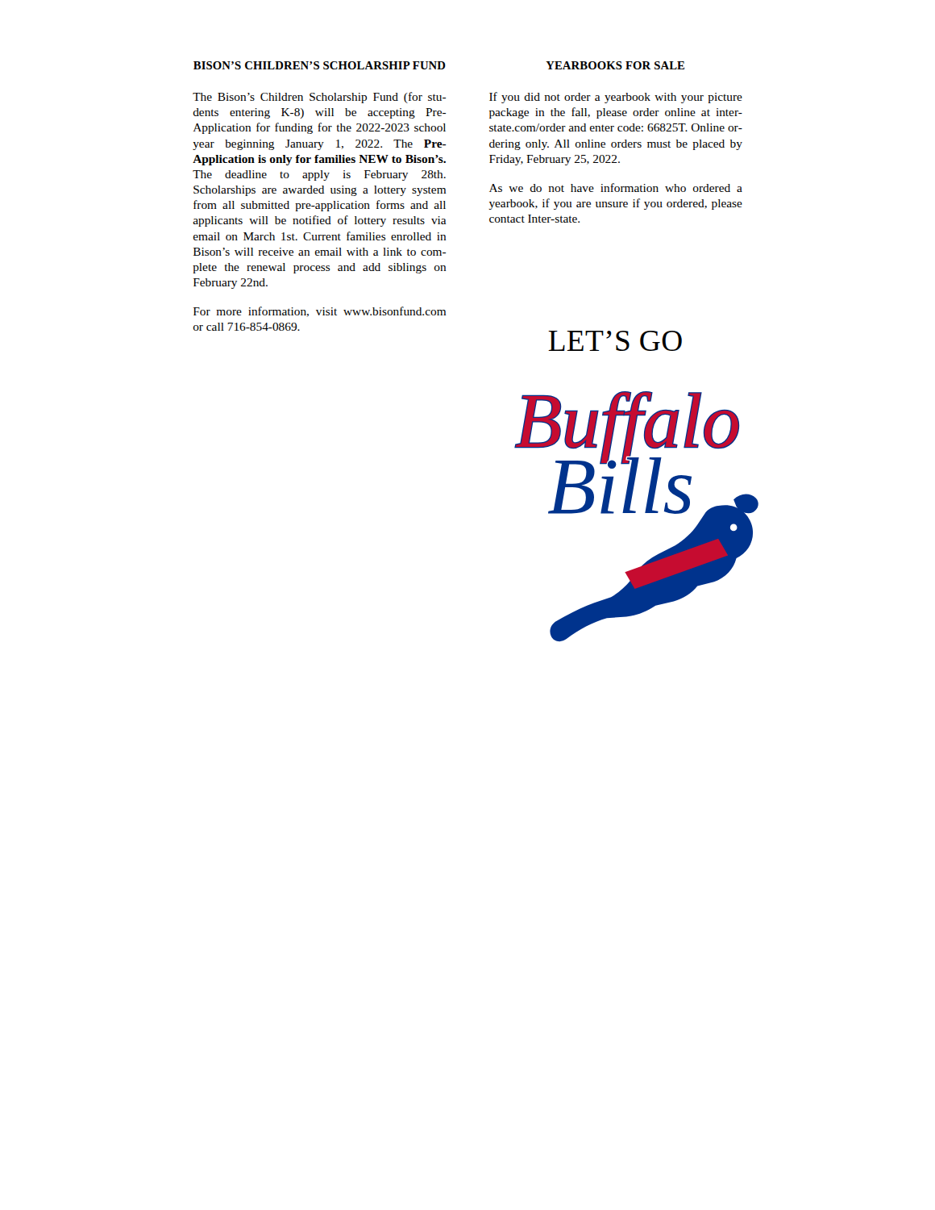Bison’s Children’s Scholarship Fund
The Bison’s Children Scholarship Fund (for students entering K-8) will be accepting Pre-Application for funding for the 2022-2023 school year beginning January 1, 2022. The Pre-Application is only for families NEW to Bison’s. The deadline to apply is February 28th. Scholarships are awarded using a lottery system from all submitted pre-application forms and all applicants will be notified of lottery results via email on March 1st. Current families enrolled in Bison’s will receive an email with a link to complete the renewal process and add siblings on February 22nd.
For more information, visit www.bisonfund.com or call 716-854-0869.
Yearbooks for Sale
If you did not order a yearbook with your picture package in the fall, please order online at inter-state.com/order and enter code: 66825T. Online ordering only. All online orders must be placed by Friday, February 25, 2022.
As we do not have information who ordered a yearbook, if you are unsure if you ordered, please contact Inter-state.
LET’S GO
Buffalo Bills